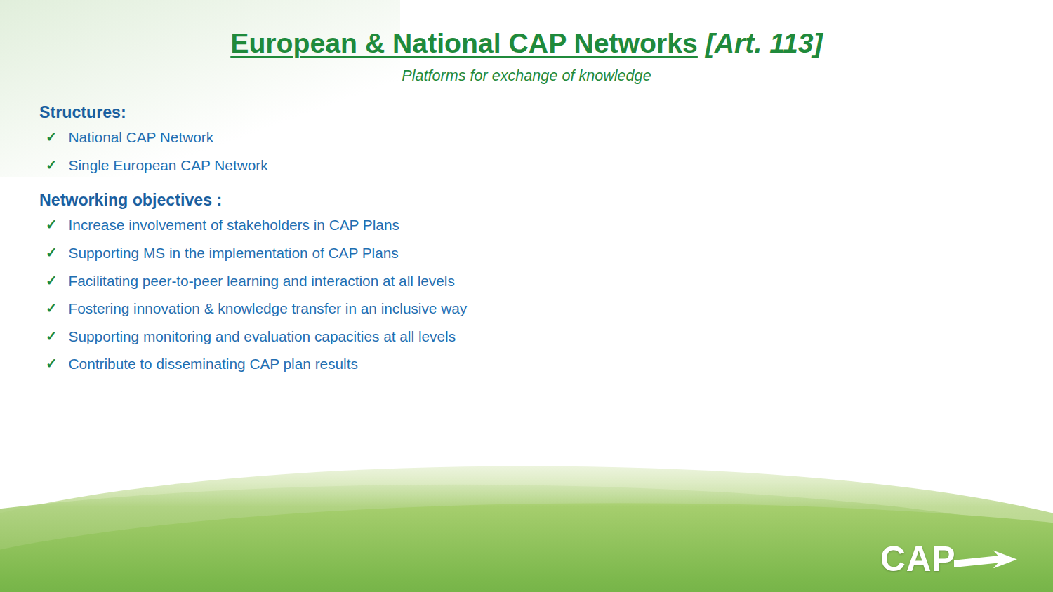European & National CAP Networks [Art. 113]
Platforms for exchange of knowledge
Structures:
National CAP Network
Single European CAP Network
Networking objectives :
Increase involvement of stakeholders in CAP Plans
Supporting MS in the implementation of CAP Plans
Facilitating peer-to-peer learning and interaction at all levels
Fostering innovation & knowledge transfer in an inclusive way
Supporting monitoring and evaluation capacities at all levels
Contribute to disseminating CAP plan results
CAP